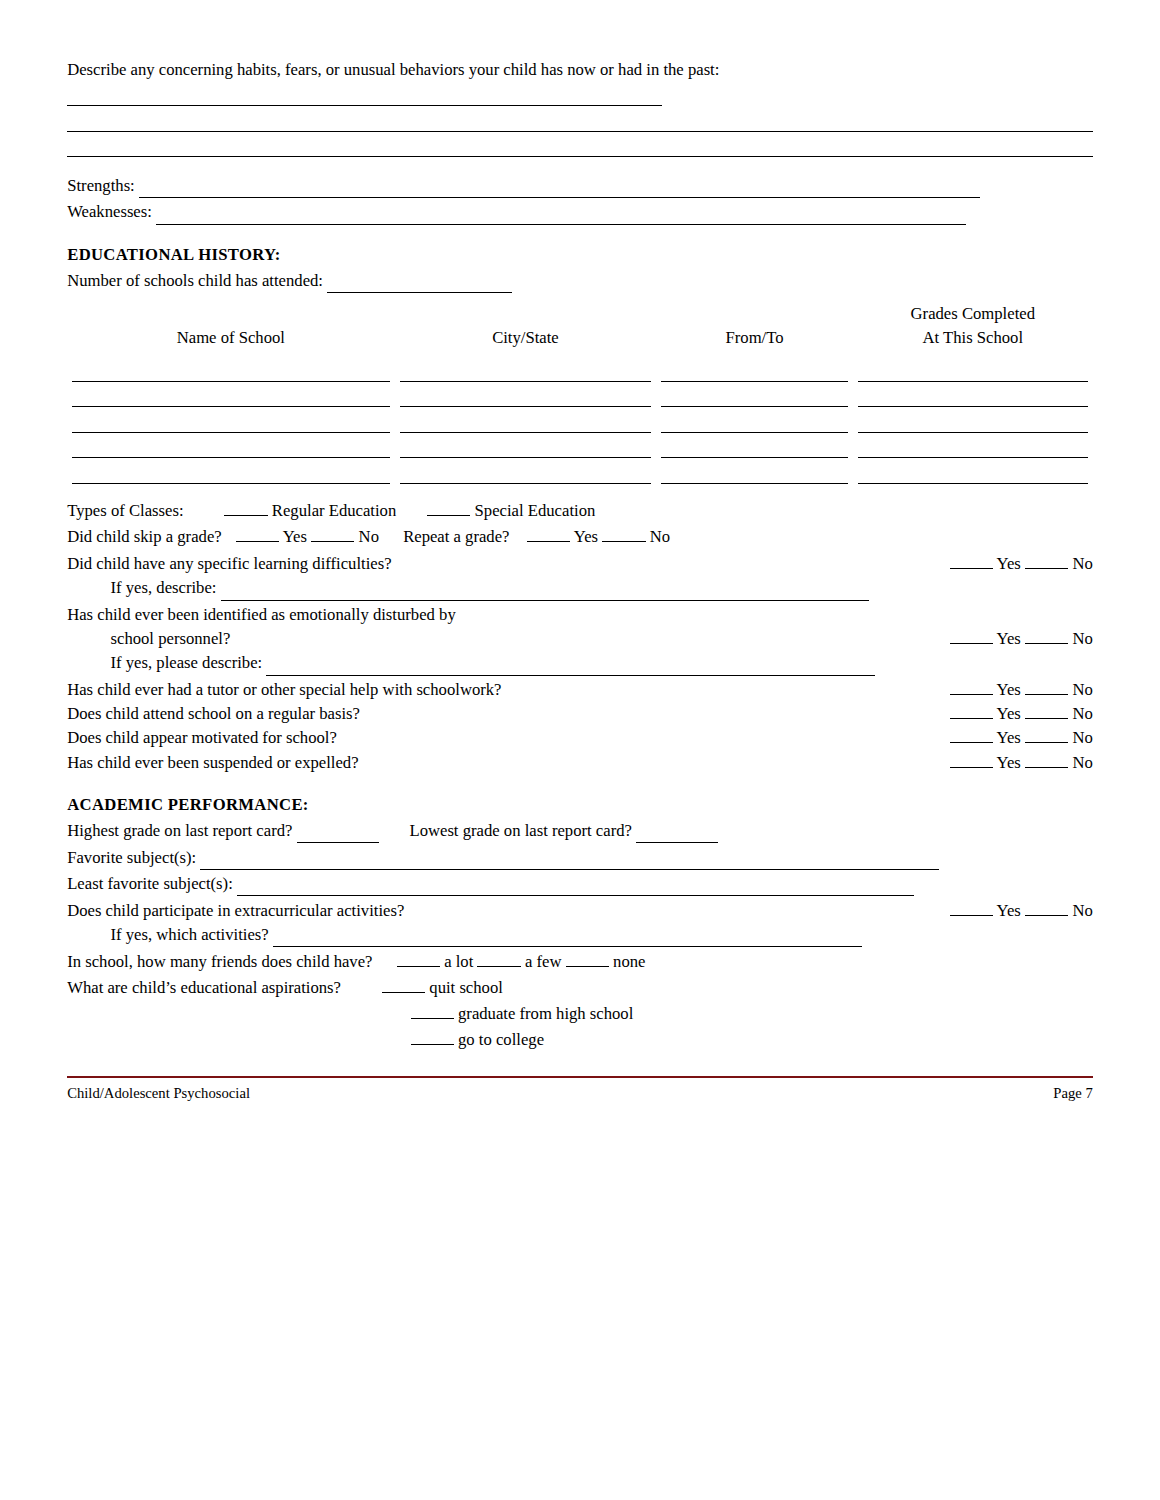Describe any concerning habits, fears, or unusual behaviors your child has now or had in the past:
Strengths:
Weaknesses:
EDUCATIONAL HISTORY:
Number of schools child has attended:
| Name of School | City/State | From/To | Grades Completed At This School |
| --- | --- | --- | --- |
Types of Classes: Regular Education Special Education
Did child skip a grade? Yes No Repeat a grade? Yes No
Did child have any specific learning difficulties? Yes No
If yes, describe:
Has child ever been identified as emotionally disturbed by
school personnel? Yes No
If yes, please describe:
Has child ever had a tutor or other special help with schoolwork? Yes No
Does child attend school on a regular basis? Yes No
Does child appear motivated for school? Yes No
Has child ever been suspended or expelled? Yes No
ACADEMIC PERFORMANCE:
Highest grade on last report card? Lowest grade on last report card?
Favorite subject(s):
Least favorite subject(s):
Does child participate in extracurricular activities? Yes No
If yes, which activities?
In school, how many friends does child have? a lot a few none
What are child’s educational aspirations? quit school
graduate from high school
go to college
Child/Adolescent Psychosocial Page 7